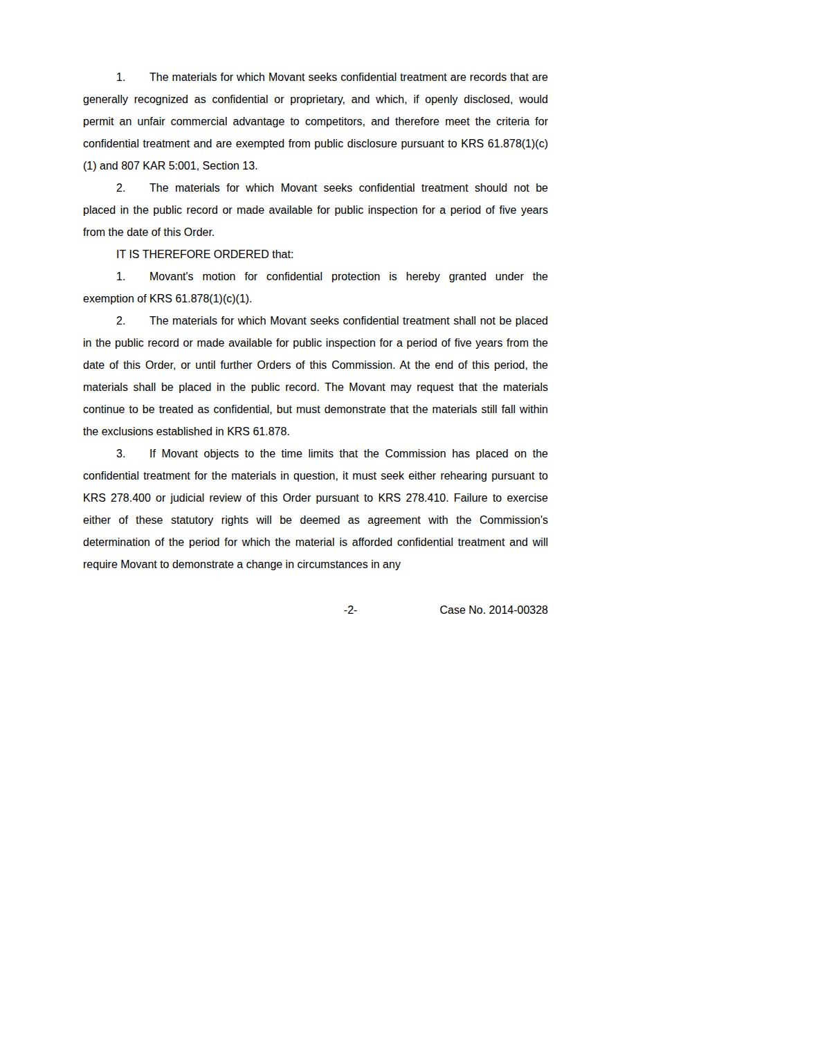The materials for which Movant seeks confidential treatment are records that are generally recognized as confidential or proprietary, and which, if openly disclosed, would permit an unfair commercial advantage to competitors, and therefore meet the criteria for confidential treatment and are exempted from public disclosure pursuant to KRS 61.878(1)(c)(1) and 807 KAR 5:001, Section 13.
The materials for which Movant seeks confidential treatment should not be placed in the public record or made available for public inspection for a period of five years from the date of this Order.
IT IS THEREFORE ORDERED that:
Movant's motion for confidential protection is hereby granted under the exemption of KRS 61.878(1)(c)(1).
The materials for which Movant seeks confidential treatment shall not be placed in the public record or made available for public inspection for a period of five years from the date of this Order, or until further Orders of this Commission. At the end of this period, the materials shall be placed in the public record. The Movant may request that the materials continue to be treated as confidential, but must demonstrate that the materials still fall within the exclusions established in KRS 61.878.
If Movant objects to the time limits that the Commission has placed on the confidential treatment for the materials in question, it must seek either rehearing pursuant to KRS 278.400 or judicial review of this Order pursuant to KRS 278.410. Failure to exercise either of these statutory rights will be deemed as agreement with the Commission's determination of the period for which the material is afforded confidential treatment and will require Movant to demonstrate a change in circumstances in any
-2- Case No. 2014-00328